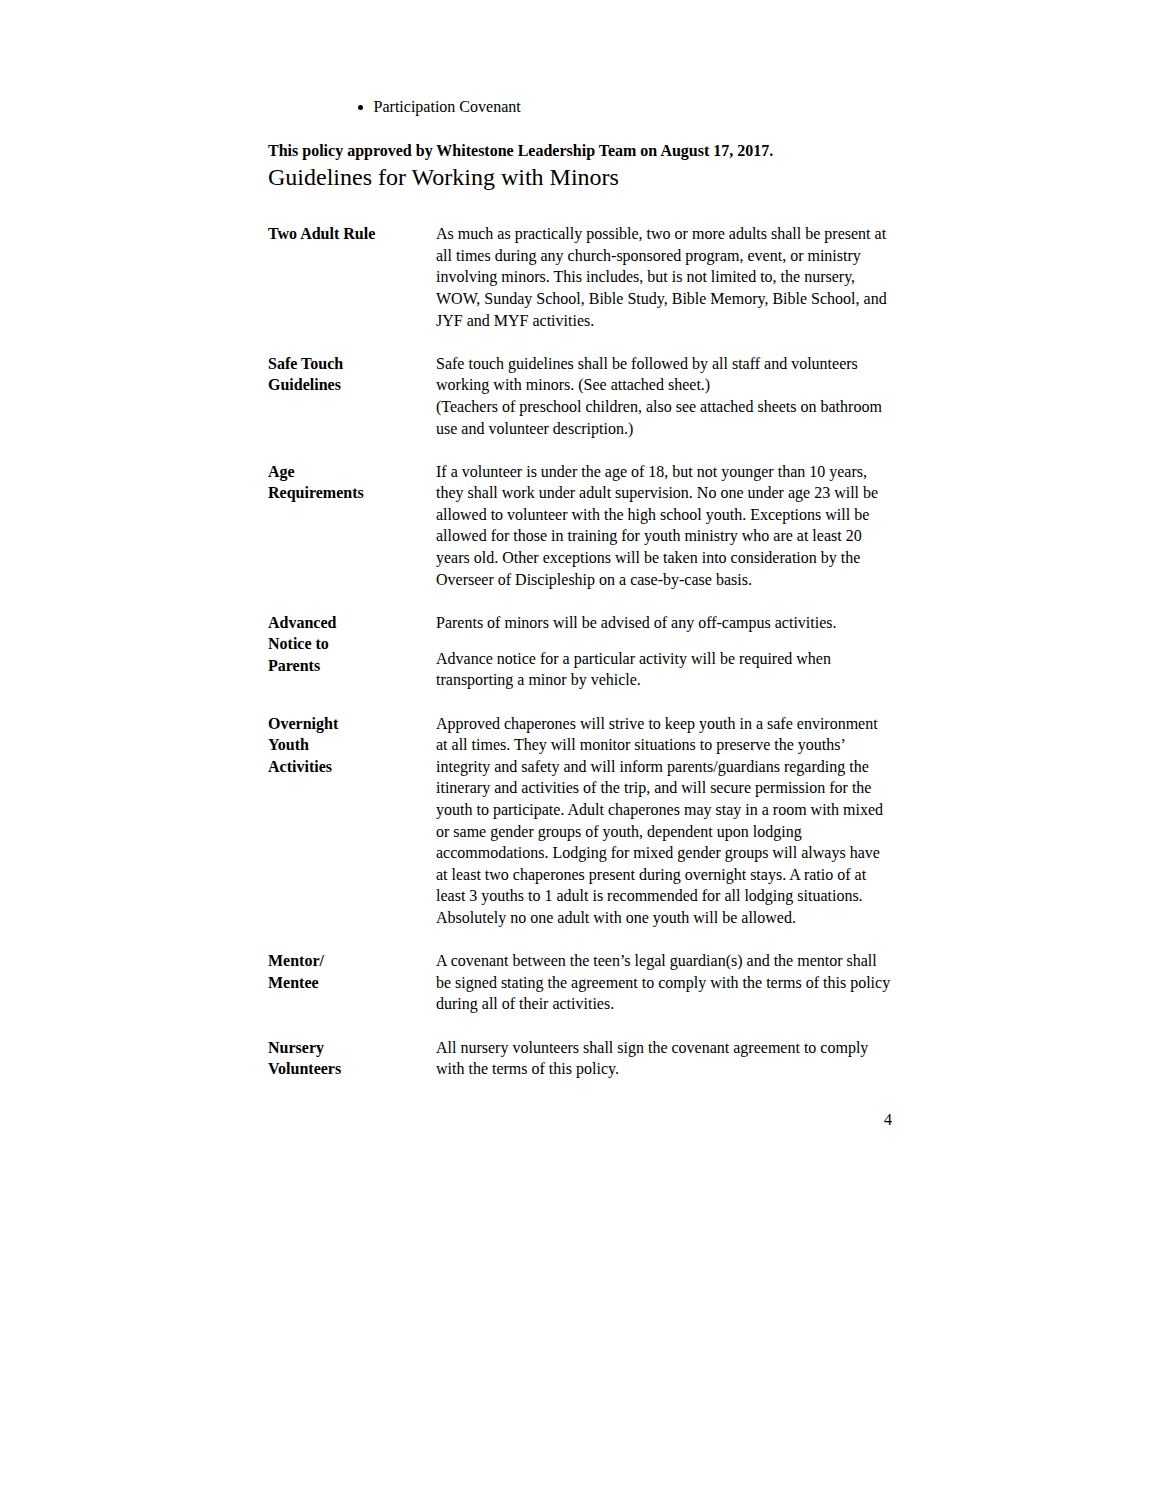Participation Covenant
This policy approved by Whitestone Leadership Team on August 17, 2017.
Guidelines for Working with Minors
| Two Adult Rule | As much as practically possible, two or more adults shall be present at all times during any church-sponsored program, event, or ministry involving minors. This includes, but is not limited to, the nursery, WOW, Sunday School, Bible Study, Bible Memory, Bible School, and JYF and MYF activities. |
| Safe Touch Guidelines | Safe touch guidelines shall be followed by all staff and volunteers working with minors. (See attached sheet.) (Teachers of preschool children, also see attached sheets on bathroom use and volunteer description.) |
| Age Requirements | If a volunteer is under the age of 18, but not younger than 10 years, they shall work under adult supervision. No one under age 23 will be allowed to volunteer with the high school youth. Exceptions will be allowed for those in training for youth ministry who are at least 20 years old. Other exceptions will be taken into consideration by the Overseer of Discipleship on a case-by-case basis. |
| Advanced Notice to Parents | Parents of minors will be advised of any off-campus activities. Advance notice for a particular activity will be required when transporting a minor by vehicle. |
| Overnight Youth Activities | Approved chaperones will strive to keep youth in a safe environment at all times. They will monitor situations to preserve the youths’ integrity and safety and will inform parents/guardians regarding the itinerary and activities of the trip, and will secure permission for the youth to participate. Adult chaperones may stay in a room with mixed or same gender groups of youth, dependent upon lodging accommodations. Lodging for mixed gender groups will always have at least two chaperones present during overnight stays. A ratio of at least 3 youths to 1 adult is recommended for all lodging situations. Absolutely no one adult with one youth will be allowed. |
| Mentor/ Mentee | A covenant between the teen’s legal guardian(s) and the mentor shall be signed stating the agreement to comply with the terms of this policy during all of their activities. |
| Nursery Volunteers | All nursery volunteers shall sign the covenant agreement to comply with the terms of this policy. |
4